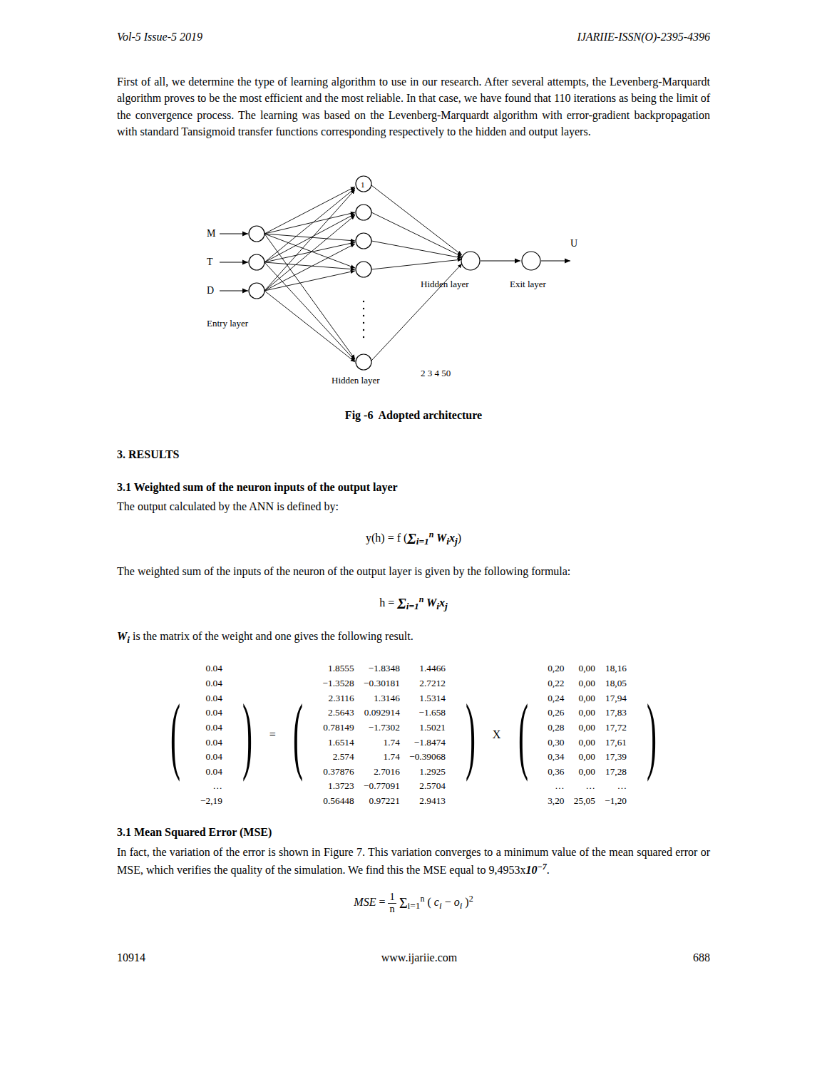Vol-5 Issue-5 2019 IJARIIE-ISSN(O)-2395-4396
First of all, we determine the type of learning algorithm to use in our research. After several attempts, the Levenberg-Marquardt algorithm proves to be the most efficient and the most reliable. In that case, we have found that 110 iterations as being the limit of the convergence process. The learning was based on the Levenberg-Marquardt algorithm with error-gradient backpropagation with standard Tansigmoid transfer functions corresponding respectively to the hidden and output layers.
M T D 1 U Entry layer Hidden layer Exit layer Hidden layer 2 3 4 50
Fig -6 Adopted architecture
3. RESULTS
3.1 Weighted sum of the neuron inputs of the output layer
The output calculated by the ANN is defined by:
y(h) = f (Σi=1n Wixj)
The weighted sum of the inputs of the neuron of the output layer is given by the following formula:
h = Σi=1n Wixj
Wi is the matrix of the weight and one gives the following result.
(
| 0.04 |
| 0.04 |
| 0.04 |
| 0.04 |
| 0.04 |
| 0.04 |
| 0.04 |
| 0.04 |
| … |
| −2,19 |
) = (
| 1.8555 | −1.8348 | 1.4466 |
| −1.3528 | −0.30181 | 2.7212 |
| 2.3116 | 1.3146 | 1.5314 |
| 2.5643 | 0.092914 | −1.658 |
| 0.78149 | −1.7302 | 1.5021 |
| 1.6514 | 1.74 | −1.8474 |
| 2.574 | 1.74 | −0.39068 |
| 0.37876 | 2.7016 | 1.2925 |
| 1.3723 | −0.77091 | 2.5704 |
| 0.56448 | 0.97221 | 2.9413 |
) X (
| 0,20 | 0,00 | 18,16 |
| 0,22 | 0,00 | 18,05 |
| 0,24 | 0,00 | 17,94 |
| 0,26 | 0,00 | 17,83 |
| 0,28 | 0,00 | 17,72 |
| 0,30 | 0,00 | 17,61 |
| 0,34 | 0,00 | 17,39 |
| 0,36 | 0,00 | 17,28 |
| … | … | … |
| 3,20 | 25,05 | −1,20 |
)
3.1 Mean Squared Error (MSE)
In fact, the variation of the error is shown in Figure 7. This variation converges to a minimum value of the mean squared error or MSE, which verifies the quality of the simulation. We find this the MSE equal to 9,4953x10−7.
MSE = 1 n Σi=1n ( ci − oi )2
10914 www.ijariie.com 688